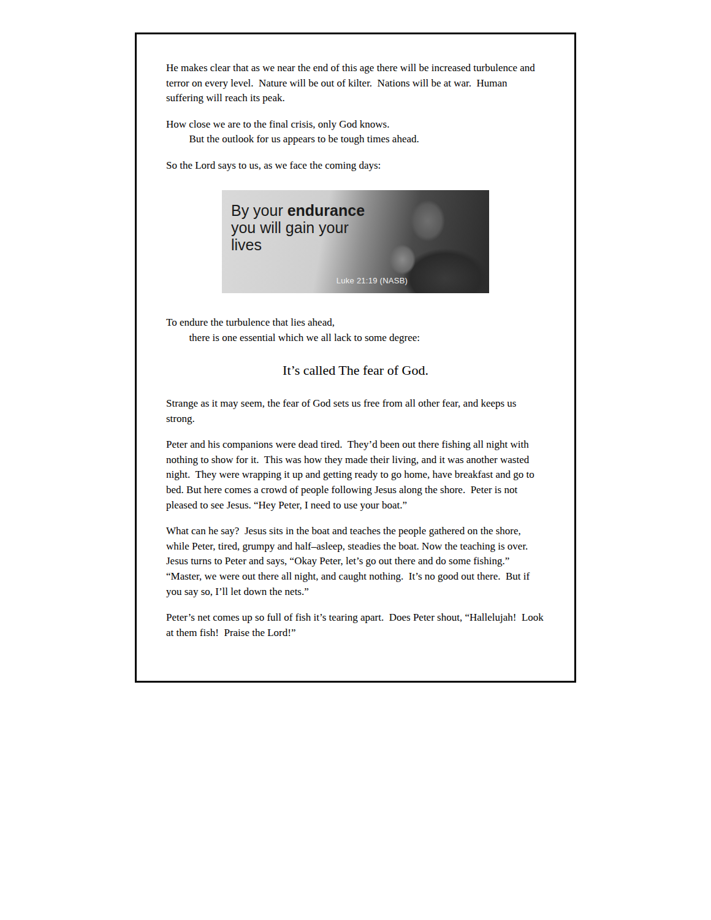He makes clear that as we near the end of this age there will be increased turbulence and terror on every level. Nature will be out of kilter. Nations will be at war. Human suffering will reach its peak.
How close we are to the final crisis, only God knows.
But the outlook for us appears to be tough times ahead.
So the Lord says to us, as we face the coming days:
By your endurance you will gain your lives
Luke 21:19 (NASB)
To endure the turbulence that lies ahead,
there is one essential which we all lack to some degree:
It’s called The fear of God.
Strange as it may seem, the fear of God sets us free from all other fear, and keeps us strong.
Peter and his companions were dead tired. They’d been out there fishing all night with nothing to show for it. This was how they made their living, and it was another wasted night. They were wrapping it up and getting ready to go home, have breakfast and go to bed. But here comes a crowd of people following Jesus along the shore. Peter is not pleased to see Jesus. “Hey Peter, I need to use your boat.”
What can he say? Jesus sits in the boat and teaches the people gathered on the shore, while Peter, tired, grumpy and half–asleep, steadies the boat. Now the teaching is over. Jesus turns to Peter and says, “Okay Peter, let’s go out there and do some fishing.”
“Master, we were out there all night, and caught nothing. It’s no good out there. But if you say so, I’ll let down the nets.”
Peter’s net comes up so full of fish it’s tearing apart. Does Peter shout, “Hallelujah! Look at them fish! Praise the Lord!”